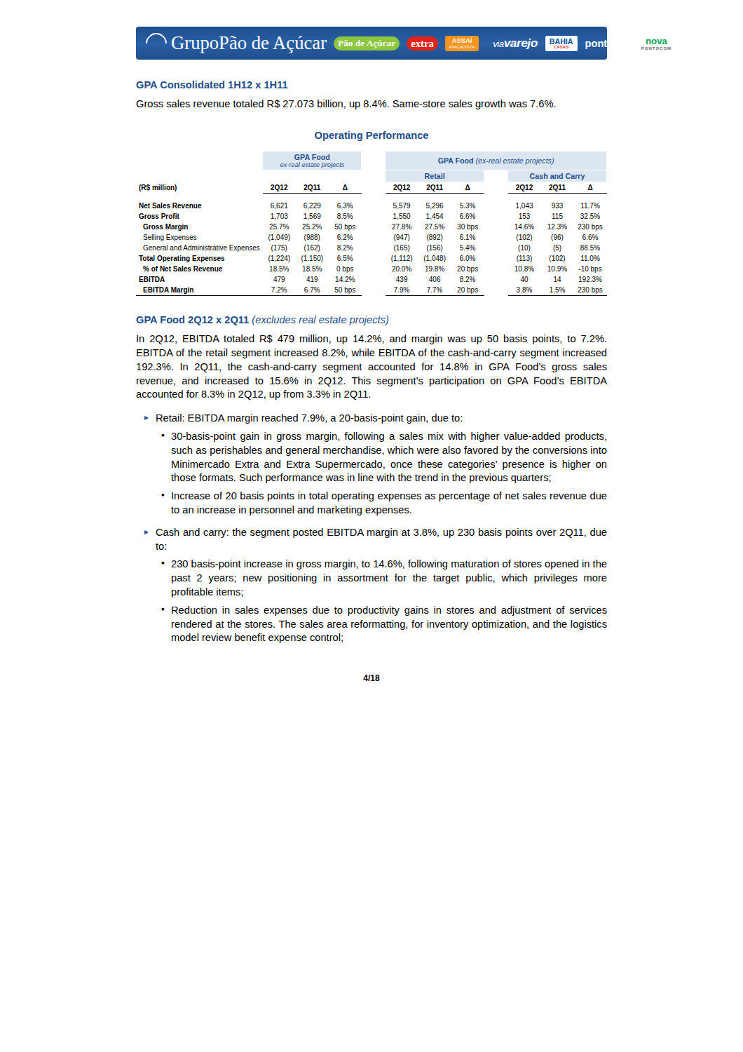GrupoPão de Açúcar
Pão de Açúcar
extra
ASSAÍATACADISTA
viavarejo
BAHIACASAS
pontofrio
novaPONTOCOM
GPA Consolidated 1H12 x 1H11
Gross sales revenue totaled R$ 27.073 billion, up 8.4%. Same-store sales growth was 7.6%.
Operating Performance
| | GPA Food ex-real estate projects | | GPA Food (ex-real estate projects) |
| | | | Retail | | Cash and Carry |
| (R$ million) | 2Q12 | 2Q11 | Δ | | 2Q12 | 2Q11 | Δ | | 2Q12 | 2Q11 | Δ |
| Net Sales Revenue | 6,621 | 6,229 | 6.3% | | 5,579 | 5,296 | 5.3% | | 1,043 | 933 | 11.7% |
| Gross Profit | 1,703 | 1,569 | 8.5% | | 1,550 | 1,454 | 6.6% | | 153 | 115 | 32.5% |
| Gross Margin | 25.7% | 25.2% | 50 bps | | 27.8% | 27.5% | 30 bps | | 14.6% | 12.3% | 230 bps |
| Selling Expenses | (1,049) | (988) | 6.2% | | (947) | (892) | 6.1% | | (102) | (96) | 6.6% |
| General and Administrative Expenses | (175) | (162) | 8.2% | | (165) | (156) | 5.4% | | (10) | (5) | 88.5% |
| Total Operating Expenses | (1,224) | (1,150) | 6.5% | | (1,112) | (1,048) | 6.0% | | (113) | (102) | 11.0% |
| % of Net Sales Revenue | 18.5% | 18.5% | 0 bps | | 20.0% | 19.8% | 20 bps | | 10.8% | 10.9% | -10 bps |
| EBITDA | 479 | 419 | 14.2% | | 439 | 406 | 8.2% | | 40 | 14 | 192.3% |
| EBITDA Margin | 7.2% | 6.7% | 50 bps | | 7.9% | 7.7% | 20 bps | | 3.8% | 1.5% | 230 bps |
GPA Food 2Q12 x 2Q11 (excludes real estate projects)
In 2Q12, EBITDA totaled R$ 479 million, up 14.2%, and margin was up 50 basis points, to 7.2%. EBITDA of the retail segment increased 8.2%, while EBITDA of the cash-and-carry segment increased 192.3%. In 2Q11, the cash-and-carry segment accounted for 14.8% in GPA Food’s gross sales revenue, and increased to 15.6% in 2Q12. This segment’s participation on GPA Food’s EBITDA accounted for 8.3% in 2Q12, up from 3.3% in 2Q11.
Retail: EBITDA margin reached 7.9%, a 20-basis-point gain, due to:
30-basis-point gain in gross margin, following a sales mix with higher value-added products, such as perishables and general merchandise, which were also favored by the conversions into Minimercado Extra and Extra Supermercado, once these categories’ presence is higher on those formats. Such performance was in line with the trend in the previous quarters;
Increase of 20 basis points in total operating expenses as percentage of net sales revenue due to an increase in personnel and marketing expenses.
Cash and carry: the segment posted EBITDA margin at 3.8%, up 230 basis points over 2Q11, due to:
230 basis-point increase in gross margin, to 14.6%, following maturation of stores opened in the past 2 years; new positioning in assortment for the target public, which privileges more profitable items;
Reduction in sales expenses due to productivity gains in stores and adjustment of services rendered at the stores. The sales area reformatting, for inventory optimization, and the logistics model review benefit expense control;
4/18